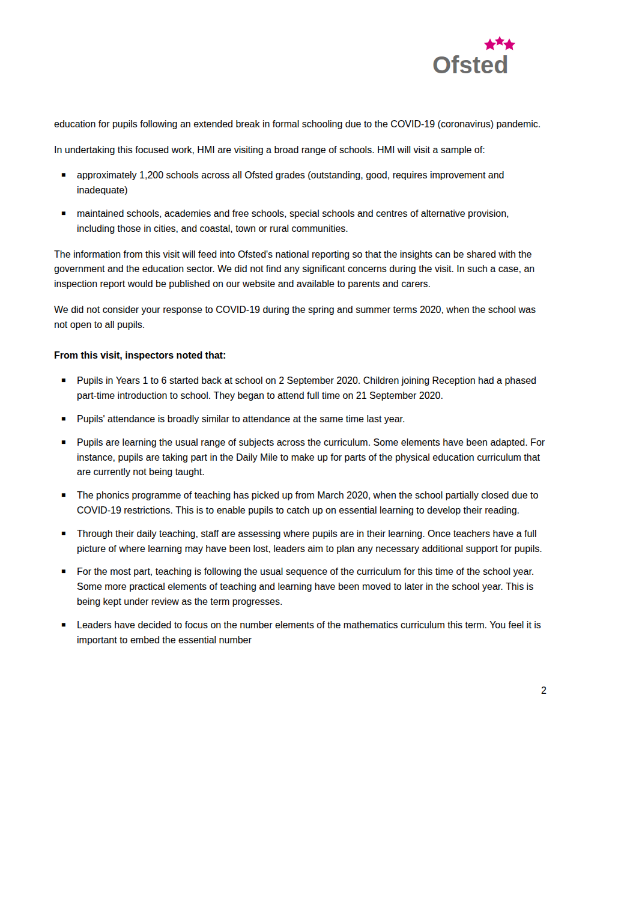Ofsted
education for pupils following an extended break in formal schooling due to the COVID-19 (coronavirus) pandemic.
In undertaking this focused work, HMI are visiting a broad range of schools. HMI will visit a sample of:
approximately 1,200 schools across all Ofsted grades (outstanding, good, requires improvement and inadequate)
maintained schools, academies and free schools, special schools and centres of alternative provision, including those in cities, and coastal, town or rural communities.
The information from this visit will feed into Ofsted's national reporting so that the insights can be shared with the government and the education sector. We did not find any significant concerns during the visit. In such a case, an inspection report would be published on our website and available to parents and carers.
We did not consider your response to COVID-19 during the spring and summer terms 2020, when the school was not open to all pupils.
From this visit, inspectors noted that:
Pupils in Years 1 to 6 started back at school on 2 September 2020. Children joining Reception had a phased part-time introduction to school. They began to attend full time on 21 September 2020.
Pupils' attendance is broadly similar to attendance at the same time last year.
Pupils are learning the usual range of subjects across the curriculum. Some elements have been adapted. For instance, pupils are taking part in the Daily Mile to make up for parts of the physical education curriculum that are currently not being taught.
The phonics programme of teaching has picked up from March 2020, when the school partially closed due to COVID-19 restrictions. This is to enable pupils to catch up on essential learning to develop their reading.
Through their daily teaching, staff are assessing where pupils are in their learning. Once teachers have a full picture of where learning may have been lost, leaders aim to plan any necessary additional support for pupils.
For the most part, teaching is following the usual sequence of the curriculum for this time of the school year. Some more practical elements of teaching and learning have been moved to later in the school year. This is being kept under review as the term progresses.
Leaders have decided to focus on the number elements of the mathematics curriculum this term. You feel it is important to embed the essential number
2